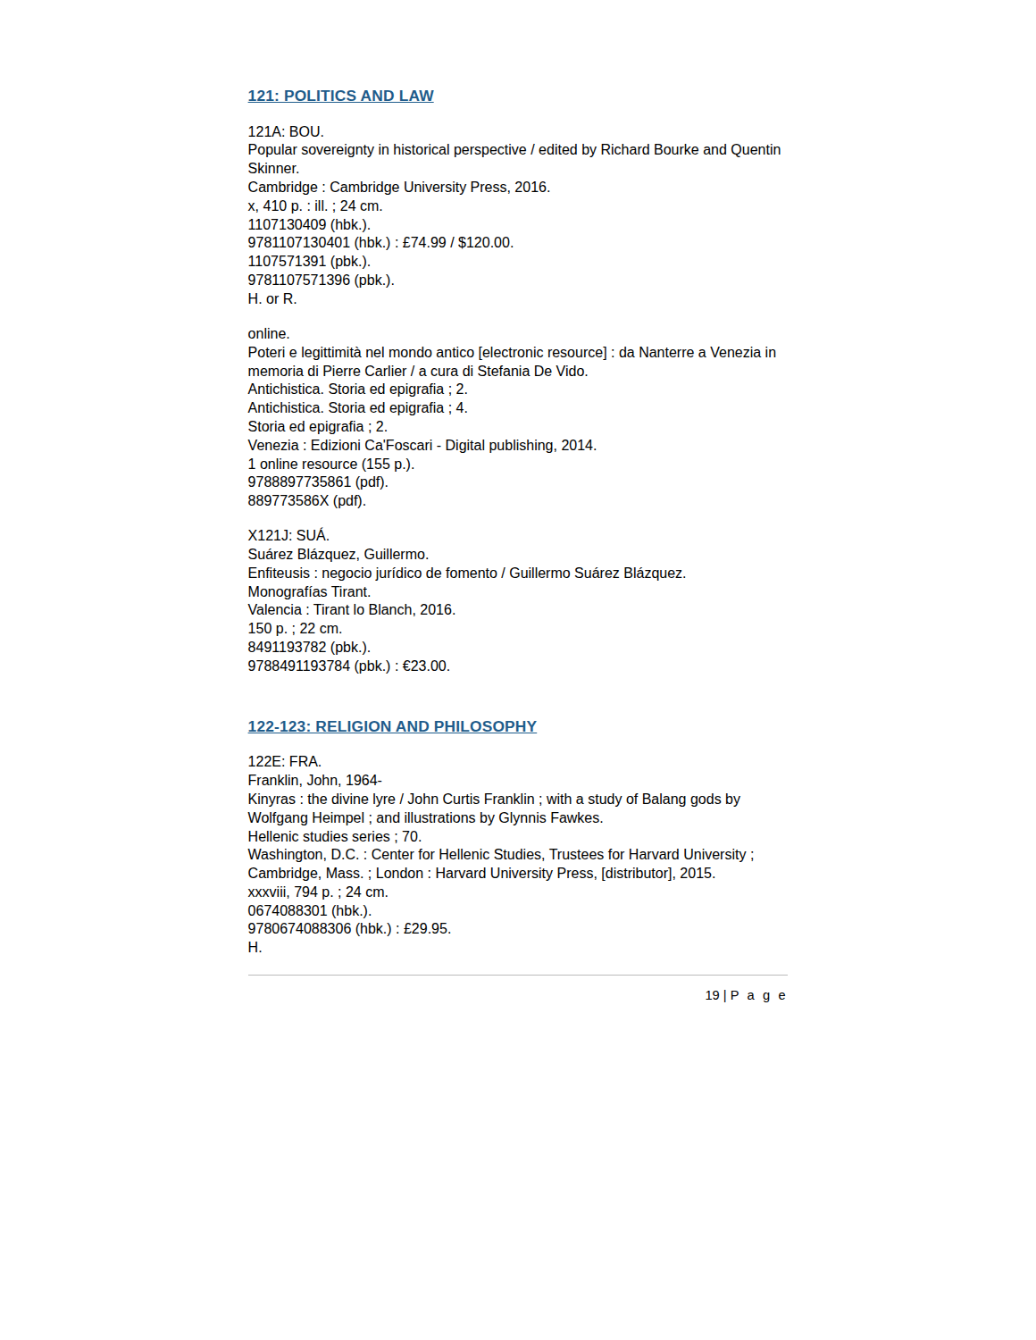121: POLITICS AND LAW
121A: BOU.
Popular sovereignty in historical perspective / edited by Richard Bourke and Quentin Skinner.
Cambridge : Cambridge University Press, 2016.
x, 410 p. : ill. ; 24 cm.
1107130409 (hbk.).
9781107130401 (hbk.) : £74.99 / $120.00.
1107571391 (pbk.).
9781107571396 (pbk.).
H. or R.
online.
Poteri e legittimità nel mondo antico [electronic resource] : da Nanterre a Venezia in memoria di Pierre Carlier / a cura di Stefania De Vido.
Antichistica. Storia ed epigrafia ; 2.
Antichistica. Storia ed epigrafia ; 4.
Storia ed epigrafia ; 2.
Venezia : Edizioni Ca'Foscari - Digital publishing, 2014.
1 online resource (155 p.).
9788897735861 (pdf).
889773586X (pdf).
X121J: SUÁ.
Suárez Blázquez, Guillermo.
Enfiteusis : negocio jurídico de fomento / Guillermo Suárez Blázquez.
Monografías Tirant.
Valencia : Tirant lo Blanch, 2016.
150 p. ; 22 cm.
8491193782 (pbk.).
9788491193784 (pbk.) : €23.00.
122-123: RELIGION AND PHILOSOPHY
122E: FRA.
Franklin, John, 1964-
Kinyras : the divine lyre / John Curtis Franklin ; with a study of Balang gods by Wolfgang Heimpel ; and illustrations by Glynnis Fawkes.
Hellenic studies series ; 70.
Washington, D.C. : Center for Hellenic Studies, Trustees for Harvard University ; Cambridge, Mass. ; London : Harvard University Press, [distributor], 2015.
xxxviii, 794 p. ; 24 cm.
0674088301 (hbk.).
9780674088306 (hbk.) : £29.95.
H.
19 | P a g e